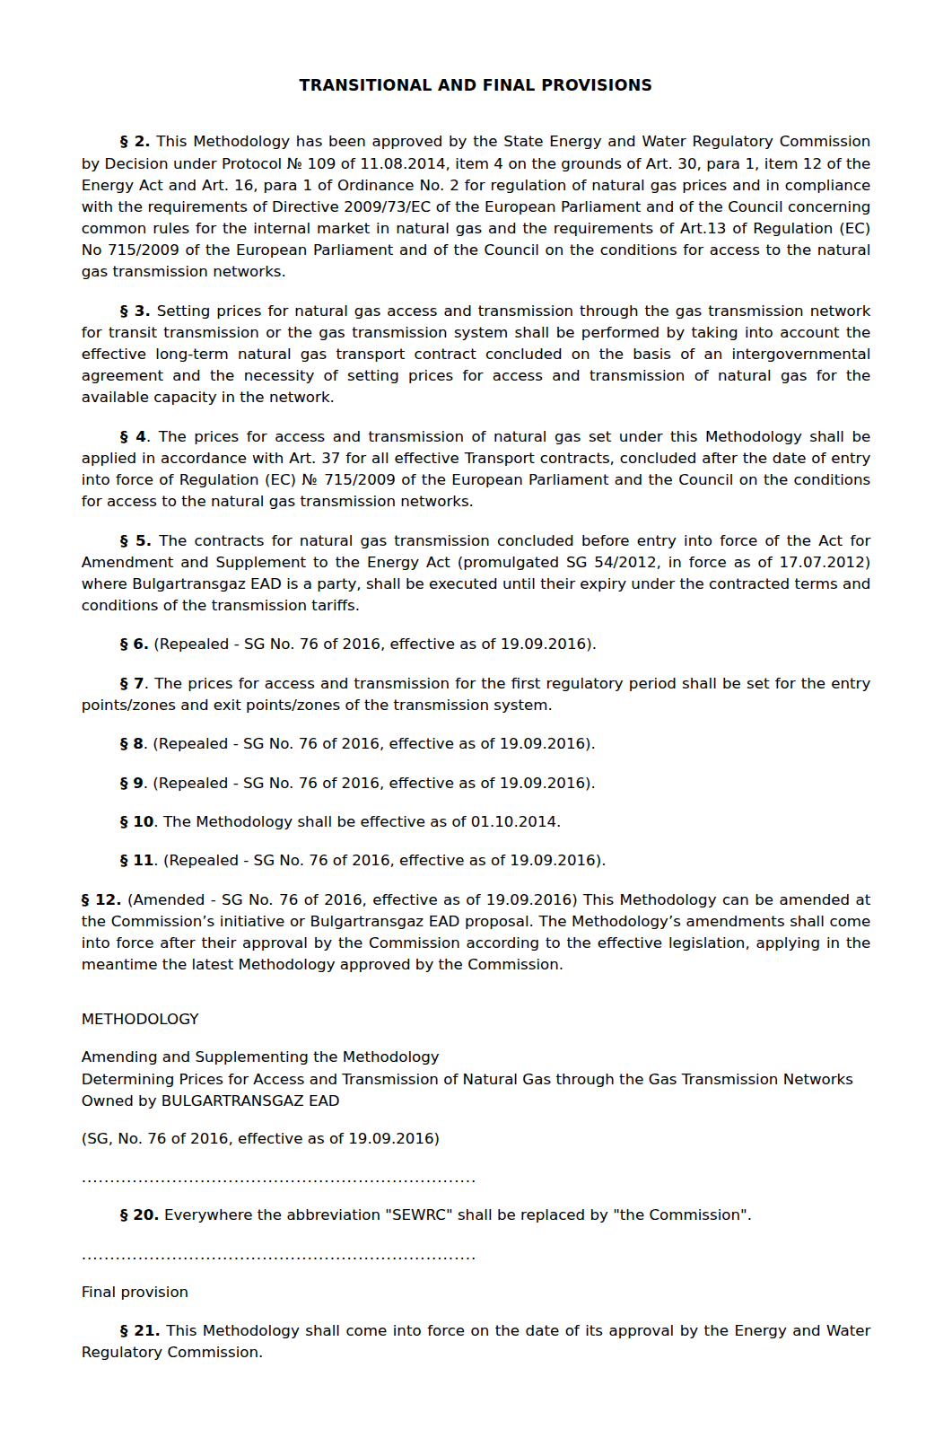TRANSITIONAL AND FINAL PROVISIONS
§ 2. This Methodology has been approved by the State Energy and Water Regulatory Commission by Decision under Protocol № 109 of 11.08.2014, item 4 on the grounds of Art. 30, para 1, item 12 of the Energy Act and Art. 16, para 1 of Ordinance No. 2 for regulation of natural gas prices and in compliance with the requirements of Directive 2009/73/EC of the European Parliament and of the Council concerning common rules for the internal market in natural gas and the requirements of Art.13 of Regulation (EC) No 715/2009 of the European Parliament and of the Council on the conditions for access to the natural gas transmission networks.
§ 3. Setting prices for natural gas access and transmission through the gas transmission network for transit transmission or the gas transmission system shall be performed by taking into account the effective long-term natural gas transport contract concluded on the basis of an intergovernmental agreement and the necessity of setting prices for access and transmission of natural gas for the available capacity in the network.
§ 4. The prices for access and transmission of natural gas set under this Methodology shall be applied in accordance with Art. 37 for all effective Transport contracts, concluded after the date of entry into force of Regulation (EC) № 715/2009 of the European Parliament and the Council on the conditions for access to the natural gas transmission networks.
§ 5. The contracts for natural gas transmission concluded before entry into force of the Act for Amendment and Supplement to the Energy Act (promulgated SG 54/2012, in force as of 17.07.2012) where Bulgartransgaz EAD is a party, shall be executed until their expiry under the contracted terms and conditions of the transmission tariffs.
§ 6. (Repealed - SG No. 76 of 2016, effective as of 19.09.2016).
§ 7. The prices for access and transmission for the first regulatory period shall be set for the entry points/zones and exit points/zones of the transmission system.
§ 8. (Repealed - SG No. 76 of 2016, effective as of 19.09.2016).
§ 9. (Repealed - SG No. 76 of 2016, effective as of 19.09.2016).
§ 10. The Methodology shall be effective as of 01.10.2014.
§ 11. (Repealed - SG No. 76 of 2016, effective as of 19.09.2016).
§ 12. (Amended - SG No. 76 of 2016, effective as of 19.09.2016) This Methodology can be amended at the Commission’s initiative or Bulgartransgaz EAD proposal. The Methodology’s amendments shall come into force after their approval by the Commission according to the effective legislation, applying in the meantime the latest Methodology approved by the Commission.
METHODOLOGY
Amending and Supplementing the Methodology
Determining Prices for Access and Transmission of Natural Gas through the Gas Transmission Networks Owned by BULGARTRANSGAZ EAD
(SG, No. 76 of 2016, effective as of 19.09.2016)
......................................................................
§ 20. Everywhere the abbreviation "SEWRC" shall be replaced by "the Commission".
......................................................................
Final provision
§ 21. This Methodology shall come into force on the date of its approval by the Energy and Water Regulatory Commission.